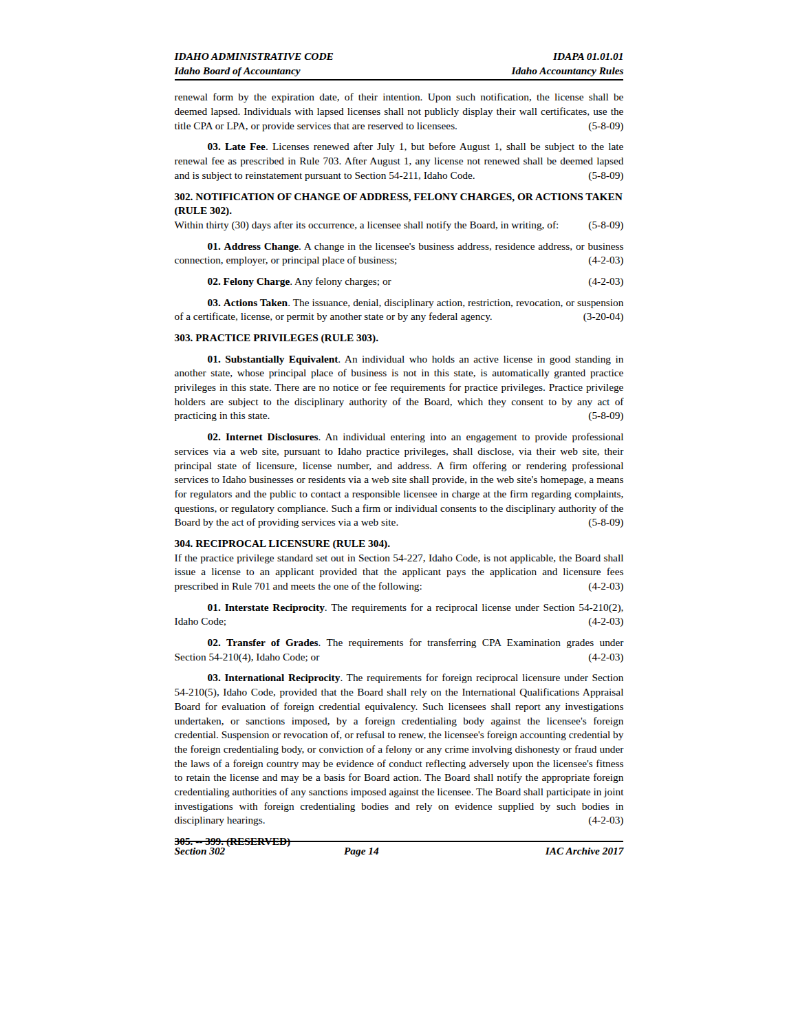| IDAHO ADMINISTRATIVE CODE Idaho Board of Accountancy | IDAPA 01.01.01 Idaho Accountancy Rules |
renewal form by the expiration date, of their intention. Upon such notification, the license shall be deemed lapsed. Individuals with lapsed licenses shall not publicly display their wall certificates, use the title CPA or LPA, or provide services that are reserved to licensees.(5-8-09)
03. Late Fee. Licenses renewed after July 1, but before August 1, shall be subject to the late renewal fee as prescribed in Rule 703. After August 1, any license not renewed shall be deemed lapsed and is subject to reinstatement pursuant to Section 54-211, Idaho Code.(5-8-09)
302. NOTIFICATION OF CHANGE OF ADDRESS, FELONY CHARGES, OR ACTIONS TAKEN (RULE 302).
Within thirty (30) days after its occurrence, a licensee shall notify the Board, in writing, of:(5-8-09)
01. Address Change. A change in the licensee's business address, residence address, or business connection, employer, or principal place of business;(4-2-03)
02. Felony Charge. Any felony charges; or(4-2-03)
03. Actions Taken. The issuance, denial, disciplinary action, restriction, revocation, or suspension of a certificate, license, or permit by another state or by any federal agency.(3-20-04)
303. PRACTICE PRIVILEGES (RULE 303).
01. Substantially Equivalent. An individual who holds an active license in good standing in another state, whose principal place of business is not in this state, is automatically granted practice privileges in this state. There are no notice or fee requirements for practice privileges. Practice privilege holders are subject to the disciplinary authority of the Board, which they consent to by any act of practicing in this state.(5-8-09)
02. Internet Disclosures. An individual entering into an engagement to provide professional services via a web site, pursuant to Idaho practice privileges, shall disclose, via their web site, their principal state of licensure, license number, and address. A firm offering or rendering professional services to Idaho businesses or residents via a web site shall provide, in the web site's homepage, a means for regulators and the public to contact a responsible licensee in charge at the firm regarding complaints, questions, or regulatory compliance. Such a firm or individual consents to the disciplinary authority of the Board by the act of providing services via a web site.(5-8-09)
304. RECIPROCAL LICENSURE (RULE 304).
If the practice privilege standard set out in Section 54-227, Idaho Code, is not applicable, the Board shall issue a license to an applicant provided that the applicant pays the application and licensure fees prescribed in Rule 701 and meets the one of the following:(4-2-03)
01. Interstate Reciprocity. The requirements for a reciprocal license under Section 54-210(2), Idaho Code;(4-2-03)
02. Transfer of Grades. The requirements for transferring CPA Examination grades under Section 54-210(4), Idaho Code; or(4-2-03)
03. International Reciprocity. The requirements for foreign reciprocal licensure under Section 54-210(5), Idaho Code, provided that the Board shall rely on the International Qualifications Appraisal Board for evaluation of foreign credential equivalency. Such licensees shall report any investigations undertaken, or sanctions imposed, by a foreign credentialing body against the licensee's foreign credential. Suspension or revocation of, or refusal to renew, the licensee's foreign accounting credential by the foreign credentialing body, or conviction of a felony or any crime involving dishonesty or fraud under the laws of a foreign country may be evidence of conduct reflecting adversely upon the licensee's fitness to retain the license and may be a basis for Board action. The Board shall notify the appropriate foreign credentialing authorities of any sanctions imposed against the licensee. The Board shall participate in joint investigations with foreign credentialing bodies and rely on evidence supplied by such bodies in disciplinary hearings.(4-2-03)
305. -- 399. (RESERVED)
| Section 302 | Page 14 | IAC Archive 2017 |